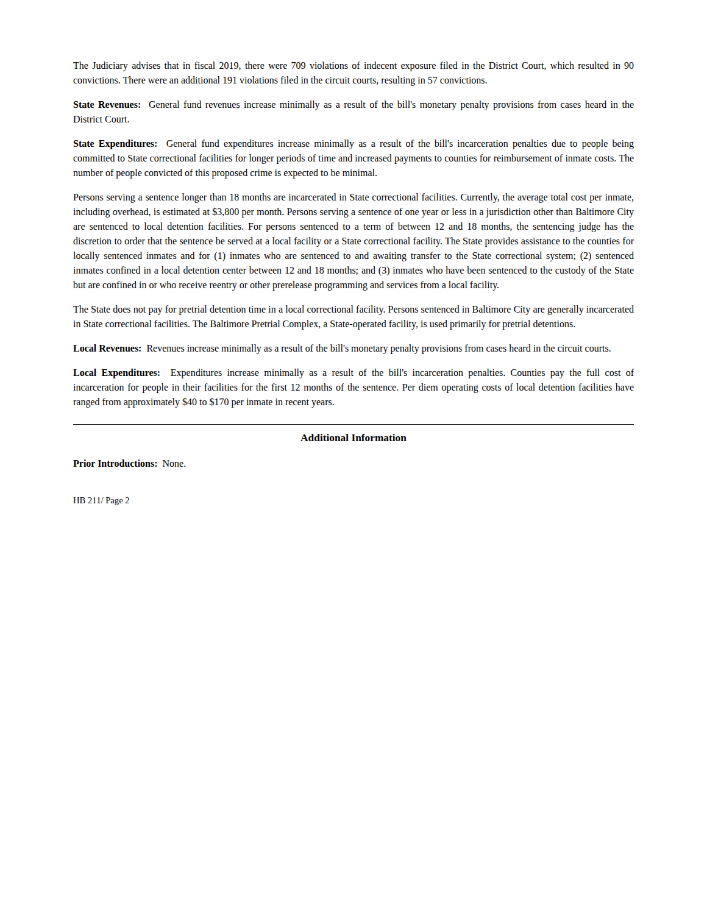The Judiciary advises that in fiscal 2019, there were 709 violations of indecent exposure filed in the District Court, which resulted in 90 convictions. There were an additional 191 violations filed in the circuit courts, resulting in 57 convictions.
State Revenues: General fund revenues increase minimally as a result of the bill's monetary penalty provisions from cases heard in the District Court.
State Expenditures: General fund expenditures increase minimally as a result of the bill's incarceration penalties due to people being committed to State correctional facilities for longer periods of time and increased payments to counties for reimbursement of inmate costs. The number of people convicted of this proposed crime is expected to be minimal.
Persons serving a sentence longer than 18 months are incarcerated in State correctional facilities. Currently, the average total cost per inmate, including overhead, is estimated at $3,800 per month. Persons serving a sentence of one year or less in a jurisdiction other than Baltimore City are sentenced to local detention facilities. For persons sentenced to a term of between 12 and 18 months, the sentencing judge has the discretion to order that the sentence be served at a local facility or a State correctional facility. The State provides assistance to the counties for locally sentenced inmates and for (1) inmates who are sentenced to and awaiting transfer to the State correctional system; (2) sentenced inmates confined in a local detention center between 12 and 18 months; and (3) inmates who have been sentenced to the custody of the State but are confined in or who receive reentry or other prerelease programming and services from a local facility.
The State does not pay for pretrial detention time in a local correctional facility. Persons sentenced in Baltimore City are generally incarcerated in State correctional facilities. The Baltimore Pretrial Complex, a State-operated facility, is used primarily for pretrial detentions.
Local Revenues: Revenues increase minimally as a result of the bill's monetary penalty provisions from cases heard in the circuit courts.
Local Expenditures: Expenditures increase minimally as a result of the bill's incarceration penalties. Counties pay the full cost of incarceration for people in their facilities for the first 12 months of the sentence. Per diem operating costs of local detention facilities have ranged from approximately $40 to $170 per inmate in recent years.
Additional Information
Prior Introductions: None.
HB 211/ Page 2